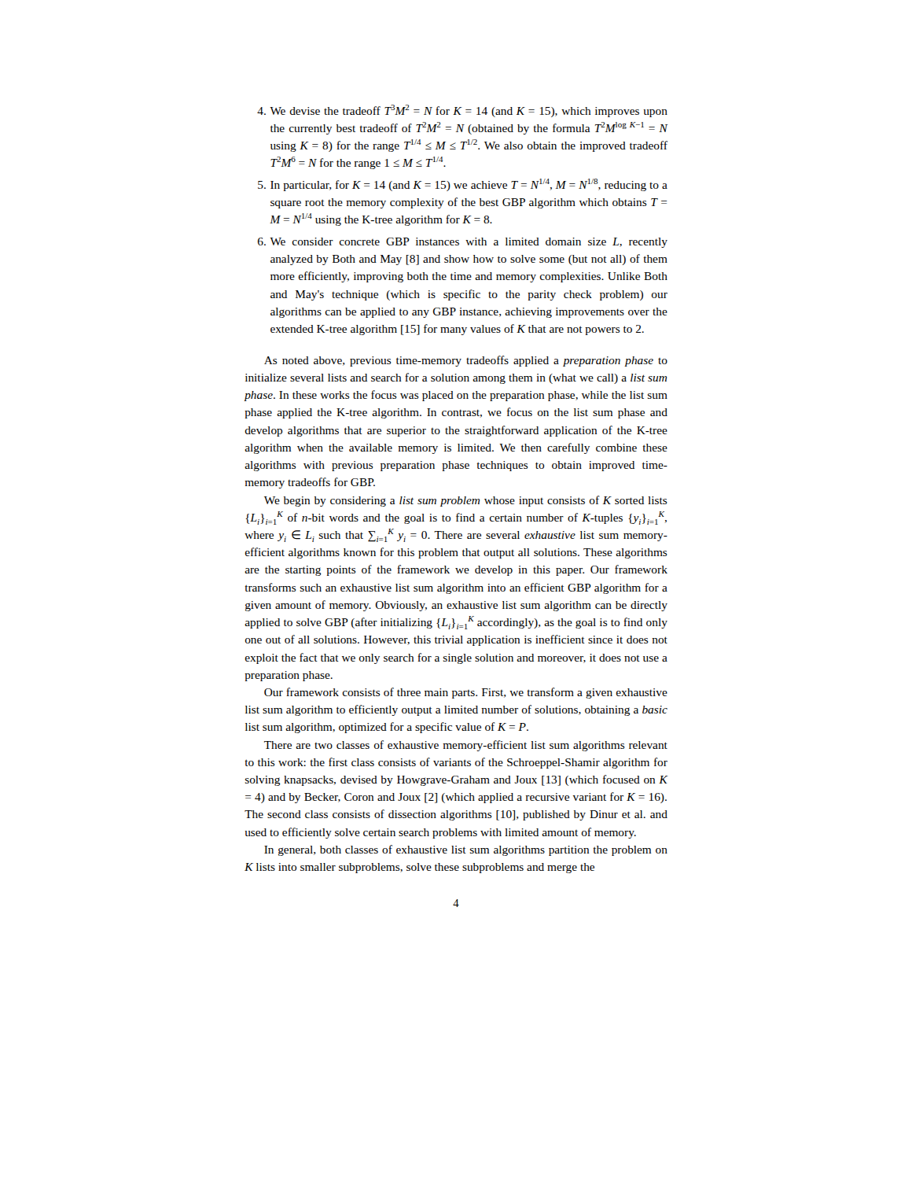4. We devise the tradeoff T3M2 = N for K = 14 (and K = 15), which improves upon the currently best tradeoff of T2M2 = N (obtained by the formula T2Mlog K−1 = N using K = 8) for the range T1/4 ≤ M ≤ T1/2. We also obtain the improved tradeoff T2M6 = N for the range 1 ≤ M ≤ T1/4.
5. In particular, for K = 14 (and K = 15) we achieve T = N1/4, M = N1/8, reducing to a square root the memory complexity of the best GBP algorithm which obtains T = M = N1/4 using the K-tree algorithm for K = 8.
6. We consider concrete GBP instances with a limited domain size L, recently analyzed by Both and May [8] and show how to solve some (but not all) of them more efficiently, improving both the time and memory complexities. Unlike Both and May's technique (which is specific to the parity check problem) our algorithms can be applied to any GBP instance, achieving improvements over the extended K-tree algorithm [15] for many values of K that are not powers to 2.
As noted above, previous time-memory tradeoffs applied a preparation phase to initialize several lists and search for a solution among them in (what we call) a list sum phase. In these works the focus was placed on the preparation phase, while the list sum phase applied the K-tree algorithm. In contrast, we focus on the list sum phase and develop algorithms that are superior to the straightforward application of the K-tree algorithm when the available memory is limited. We then carefully combine these algorithms with previous preparation phase techniques to obtain improved time-memory tradeoffs for GBP.
We begin by considering a list sum problem whose input consists of K sorted lists {Li}i=1K of n-bit words and the goal is to find a certain number of K-tuples {yi}i=1K, where yi ∈ Li such that ∑i=1K yi = 0. There are several exhaustive list sum memory-efficient algorithms known for this problem that output all solutions. These algorithms are the starting points of the framework we develop in this paper. Our framework transforms such an exhaustive list sum algorithm into an efficient GBP algorithm for a given amount of memory. Obviously, an exhaustive list sum algorithm can be directly applied to solve GBP (after initializing {Li}i=1K accordingly), as the goal is to find only one out of all solutions. However, this trivial application is inefficient since it does not exploit the fact that we only search for a single solution and moreover, it does not use a preparation phase.
Our framework consists of three main parts. First, we transform a given exhaustive list sum algorithm to efficiently output a limited number of solutions, obtaining a basic list sum algorithm, optimized for a specific value of K = P.
There are two classes of exhaustive memory-efficient list sum algorithms relevant to this work: the first class consists of variants of the Schroeppel-Shamir algorithm for solving knapsacks, devised by Howgrave-Graham and Joux [13] (which focused on K = 4) and by Becker, Coron and Joux [2] (which applied a recursive variant for K = 16). The second class consists of dissection algorithms [10], published by Dinur et al. and used to efficiently solve certain search problems with limited amount of memory.
In general, both classes of exhaustive list sum algorithms partition the problem on K lists into smaller subproblems, solve these subproblems and merge the
4